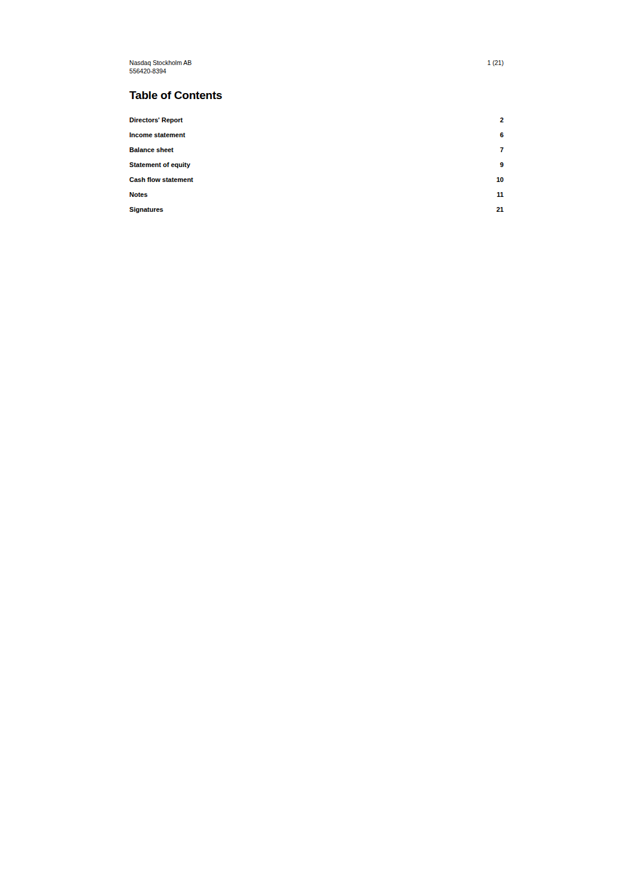Nasdaq Stockholm AB 556420-8394
1 (21)
Table of Contents
| Directors' Report | 2 |
| Income statement | 6 |
| Balance sheet | 7 |
| Statement of equity | 9 |
| Cash flow statement | 10 |
| Notes | 11 |
| Signatures | 21 |